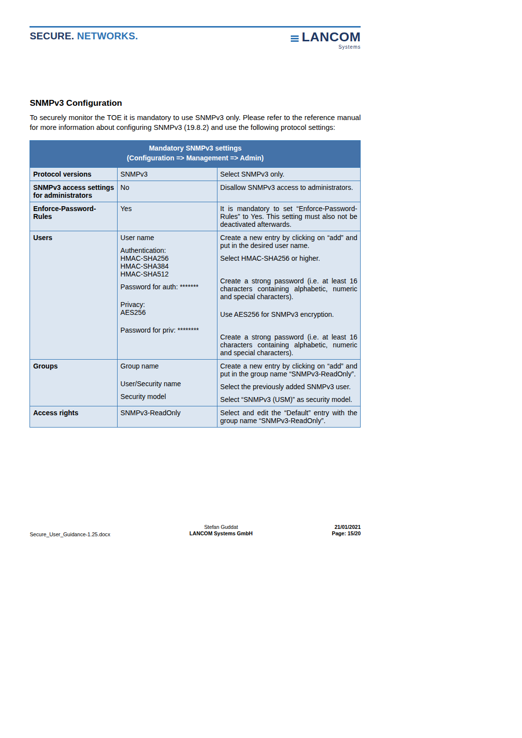SECURE. NETWORKS.
LANCOM
Systems
SNMPv3 Configuration
To securely monitor the TOE it is mandatory to use SNMPv3 only. Please refer to the reference manual for more information about configuring SNMPv3 (19.8.2) and use the following protocol settings:
Mandatory SNMPv3 settings (Configuration => Management => Admin)
| Protocol versions | SNMPv3 | Select SNMPv3 only. |
| SNMPv3 access settings for administrators | No | Disallow SNMPv3 access to administrators. |
| Enforce-Password-Rules | Yes | It is mandatory to set “Enforce-Password-Rules” to Yes. This setting must also not be deactivated afterwards. |
| Users | User name Authentication: HMAC-SHA256 HMAC-SHA384 HMAC-SHA512 Password for auth: ******* Privacy: AES256 Password for priv: ******** | Create a new entry by clicking on “add” and put in the desired user name. Select HMAC-SHA256 or higher. Create a strong password (i.e. at least 16 characters containing alphabetic, numeric and special characters). Use AES256 for SNMPv3 encryption. Create a strong password (i.e. at least 16 characters containing alphabetic, numeric and special characters). |
| Groups | Group name User/Security name Security model | Create a new entry by clicking on “add” and put in the group name “SNMPv3-ReadOnly”. Select the previously added SNMPv3 user. Select “SNMPv3 (USM)” as security model. |
| Access rights | SNMPv3-ReadOnly | Select and edit the “Default” entry with the group name “SNMPv3-ReadOnly”. |
Secure_User_Guidance-1.25.docx
Stefan Guddat
LANCOM Systems GmbH
21/01/2021
Page: 15/20